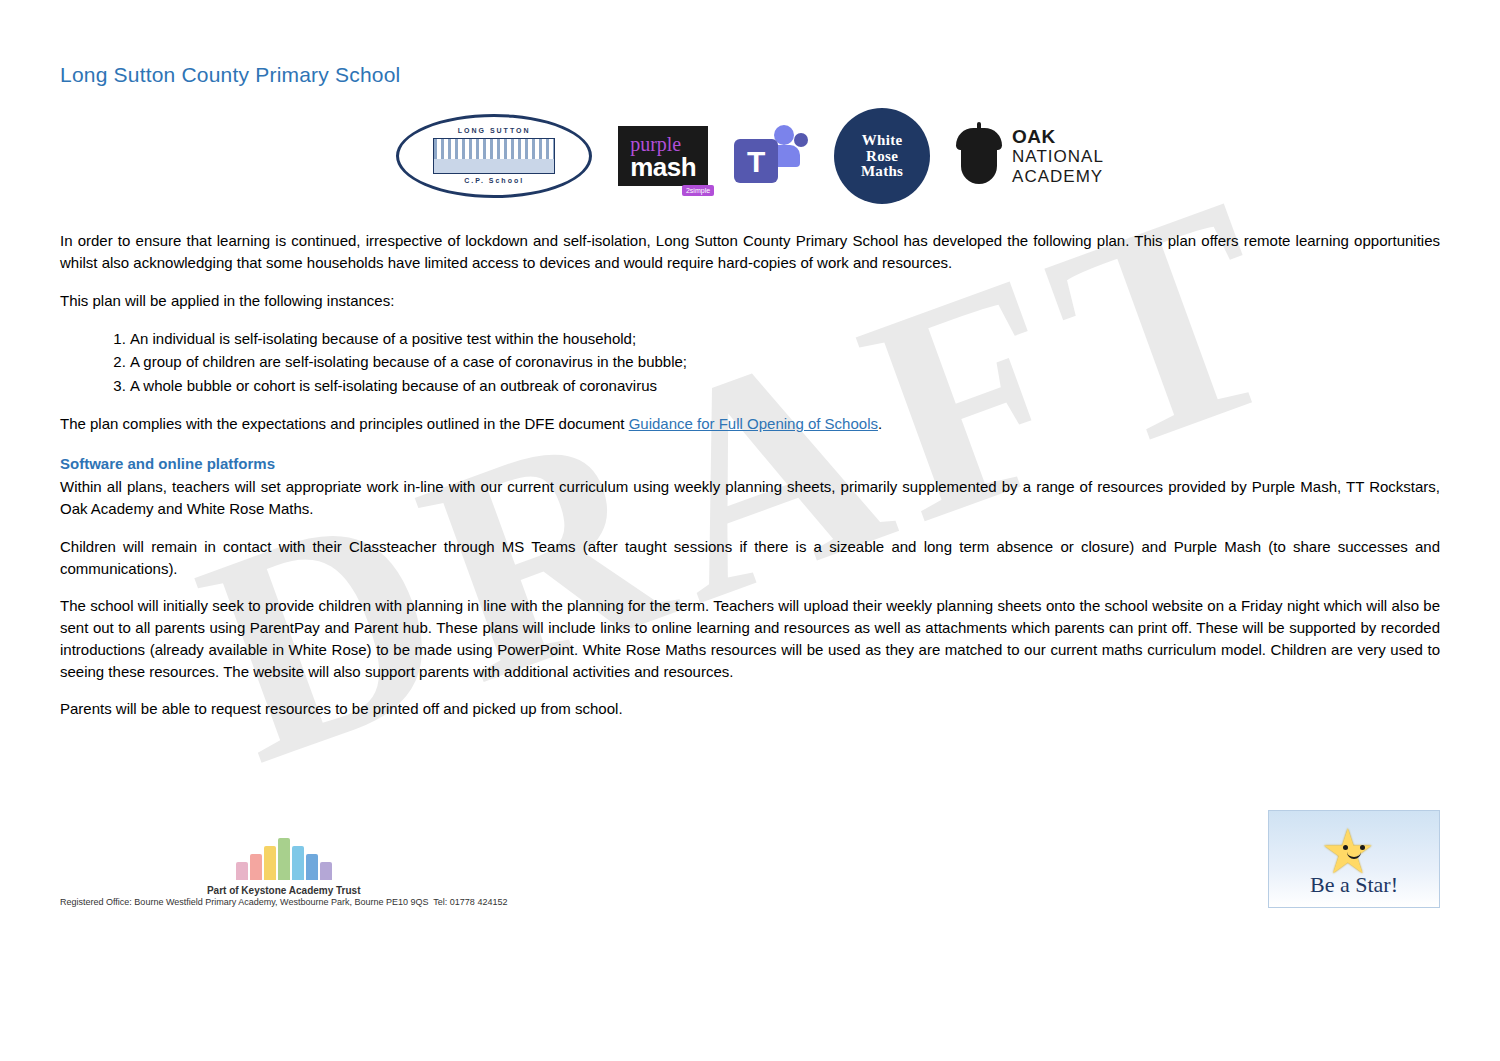DRAFT
Long Sutton County Primary School
Long Sutton C.P. School
purple mash 2simple
T
White Rose Maths
OAK
NATIONAL
ACADEMY
In order to ensure that learning is continued, irrespective of lockdown and self-isolation, Long Sutton County Primary School has developed the following plan. This plan offers remote learning opportunities whilst also acknowledging that some households have limited access to devices and would require hard-copies of work and resources.
This plan will be applied in the following instances:
An individual is self-isolating because of a positive test within the household;
A group of children are self-isolating because of a case of coronavirus in the bubble;
A whole bubble or cohort is self-isolating because of an outbreak of coronavirus
The plan complies with the expectations and principles outlined in the DFE document Guidance for Full Opening of Schools.
Software and online platforms
Within all plans, teachers will set appropriate work in-line with our current curriculum using weekly planning sheets, primarily supplemented by a range of resources provided by Purple Mash, TT Rockstars, Oak Academy and White Rose Maths.
Children will remain in contact with their Classteacher through MS Teams (after taught sessions if there is a sizeable and long term absence or closure) and Purple Mash (to share successes and communications).
The school will initially seek to provide children with planning in line with the planning for the term. Teachers will upload their weekly planning sheets onto the school website on a Friday night which will also be sent out to all parents using ParentPay and Parent hub. These plans will include links to online learning and resources as well as attachments which parents can print off. These will be supported by recorded introductions (already available in White Rose) to be made using PowerPoint. White Rose Maths resources will be used as they are matched to our current maths curriculum model. Children are very used to seeing these resources. The website will also support parents with additional activities and resources.
Parents will be able to request resources to be printed off and picked up from school.
Part of Keystone Academy Trust
Registered Office: Bourne Westfield Primary Academy, Westbourne Park, Bourne PE10 9QS Tel: 01778 424152
Be a Star!